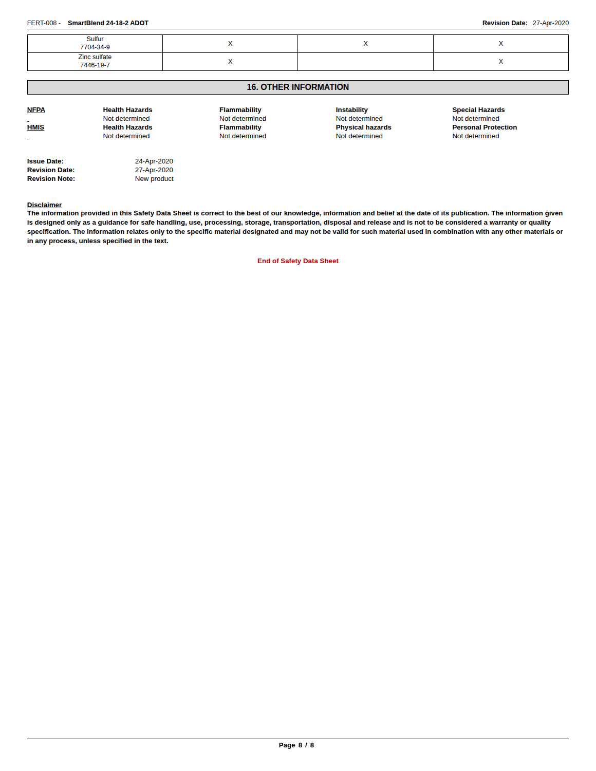FERT-008 -SmartBlend 24-18-2 ADOT
Revision Date: 27-Apr-2020
| Sulfur 7704-34-9 | X | X | X |
| Zinc sulfate 7446-19-7 | X | | X |
16. OTHER INFORMATION
| NFPA | Health Hazards | Flammability | Instability | Special Hazards |
| | Not determined | Not determined | Not determined | Not determined |
| HMIS | Health Hazards | Flammability | Physical hazards | Personal Protection |
| | Not determined | Not determined | Not determined | Not determined |
| Issue Date: | 24-Apr-2020 |
| Revision Date: | 27-Apr-2020 |
| Revision Note: | New product |
Disclaimer
The information provided in this Safety Data Sheet is correct to the best of our knowledge, information and belief at the date of its publication. The information given is designed only as a guidance for safe handling, use, processing, storage, transportation, disposal and release and is not to be considered a warranty or quality specification. The information relates only to the specific material designated and may not be valid for such material used in combination with any other materials or in any process, unless specified in the text.
End of Safety Data Sheet
Page8/8